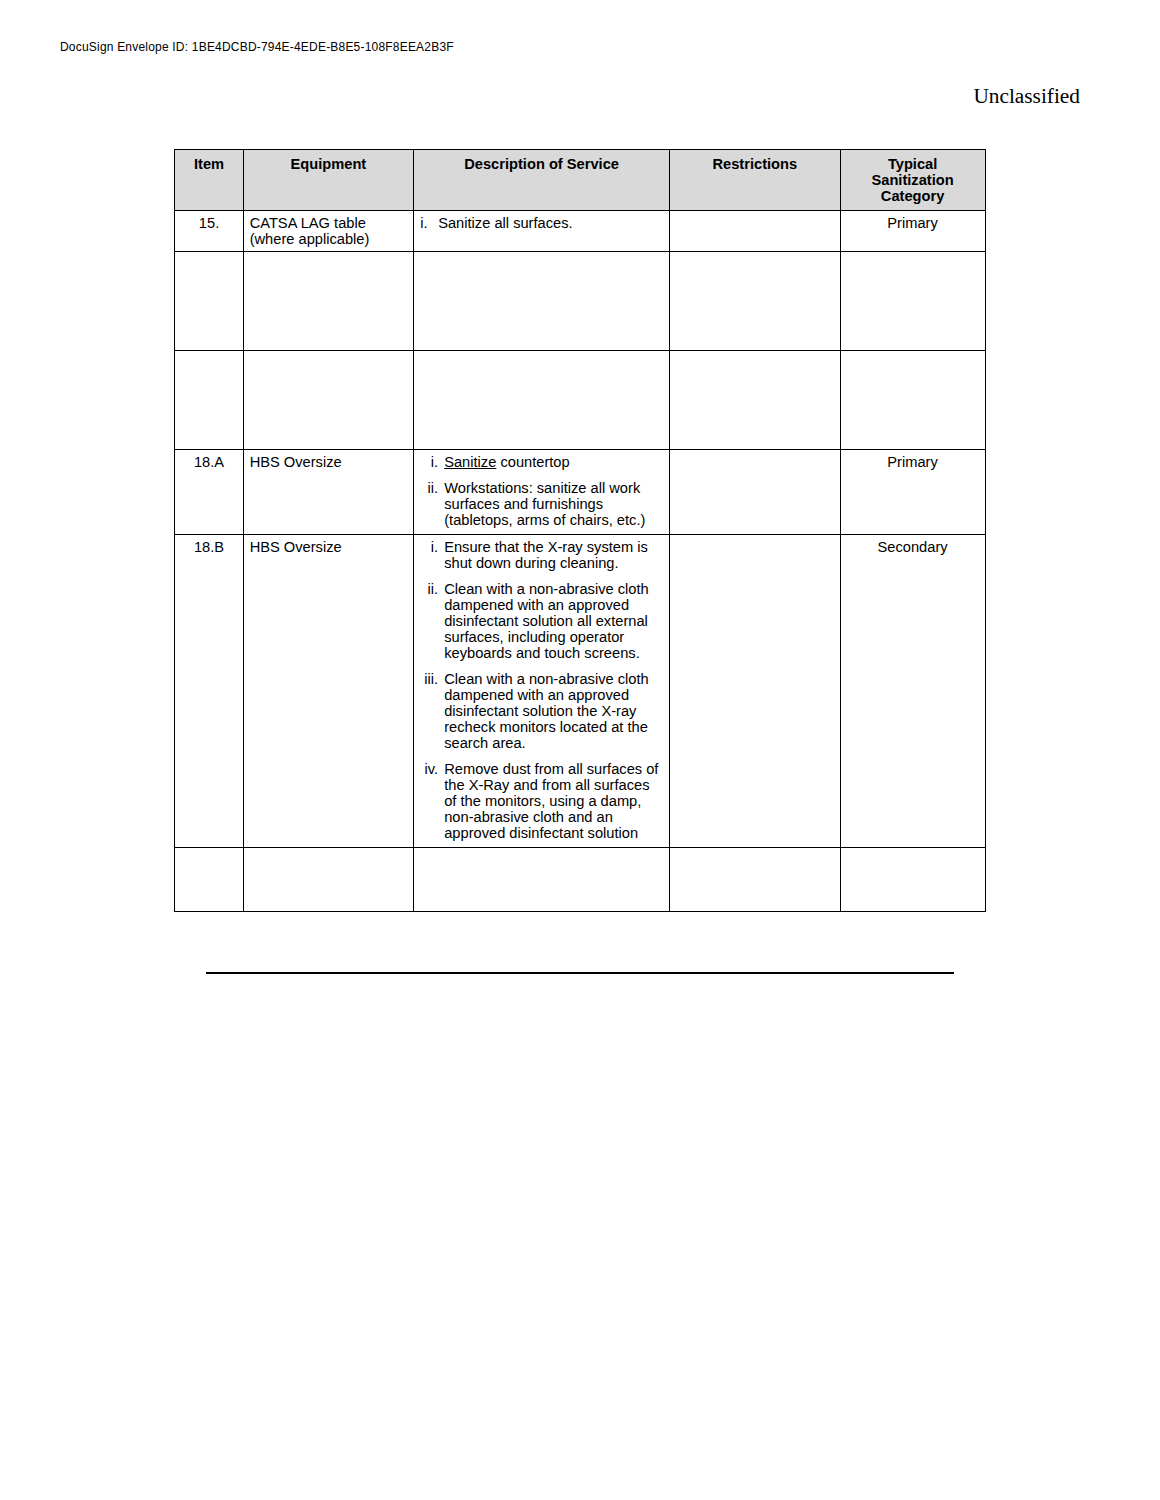DocuSign Envelope ID: 1BE4DCBD-794E-4EDE-B8E5-108F8EEA2B3F
Unclassified
| Item | Equipment | Description of Service | Restrictions | Typical Sanitization Category |
| --- | --- | --- | --- | --- |
| 15. | CATSA LAG table (where applicable) | i. Sanitize all surfaces. | | Primary |
| 18.A | HBS Oversize | Sanitize countertop Workstations: sanitize all work surfaces and furnishings (tabletops, arms of chairs, etc.) | | Primary |
| 18.B | HBS Oversize | Ensure that the X-ray system is shut down during cleaning. Clean with a non-abrasive cloth dampened with an approved disinfectant solution all external surfaces, including operator keyboards and touch screens. Clean with a non-abrasive cloth dampened with an approved disinfectant solution the X-ray recheck monitors located at the search area. Remove dust from all surfaces of the X-Ray and from all surfaces of the monitors, using a damp, non-abrasive cloth and an approved disinfectant solution | | Secondary |